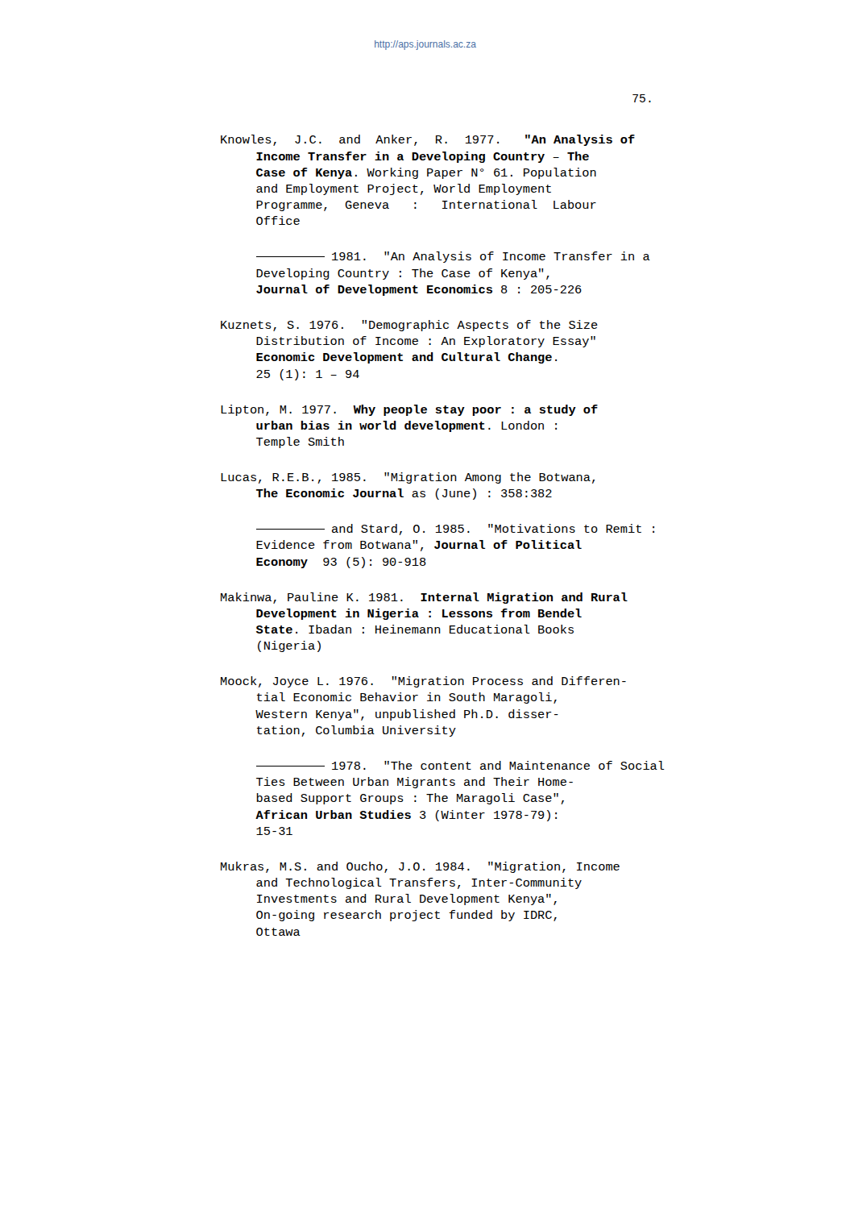http://aps.journals.ac.za
75.
Knowles, J.C. and Anker, R. 1977. "An Analysis of
Income Transfer in a Developing Country – The
Case of Kenya. Working Paper N° 61. Population
and Employment Project, World Employment
Programme, Geneva : International Labour
Office
1981. "An Analysis of Income Transfer in a
Developing Country : The Case of Kenya",
Journal of Development Economics 8 : 205-226
Kuznets, S. 1976. "Demographic Aspects of the Size
Distribution of Income : An Exploratory Essay"
Economic Development and Cultural Change.
25 (1): 1 – 94
Lipton, M. 1977. Why people stay poor : a study of
urban bias in world development. London :
Temple Smith
Lucas, R.E.B., 1985. "Migration Among the Botwana,
The Economic Journal as (June) : 358:382
and Stard, O. 1985. "Motivations to Remit :
Evidence from Botwana", Journal of Political
Economy 93 (5): 90-918
Makinwa, Pauline K. 1981. Internal Migration and Rural
Development in Nigeria : Lessons from Bendel
State. Ibadan : Heinemann Educational Books
(Nigeria)
Moock, Joyce L. 1976. "Migration Process and Differen-
tial Economic Behavior in South Maragoli,
Western Kenya", unpublished Ph.D. disser-
tation, Columbia University
1978. "The content and Maintenance of Social
Ties Between Urban Migrants and Their Home-
based Support Groups : The Maragoli Case",
African Urban Studies 3 (Winter 1978-79):
15-31
Mukras, M.S. and Oucho, J.O. 1984. "Migration, Income
and Technological Transfers, Inter-Community
Investments and Rural Development Kenya",
On-going research project funded by IDRC,
Ottawa